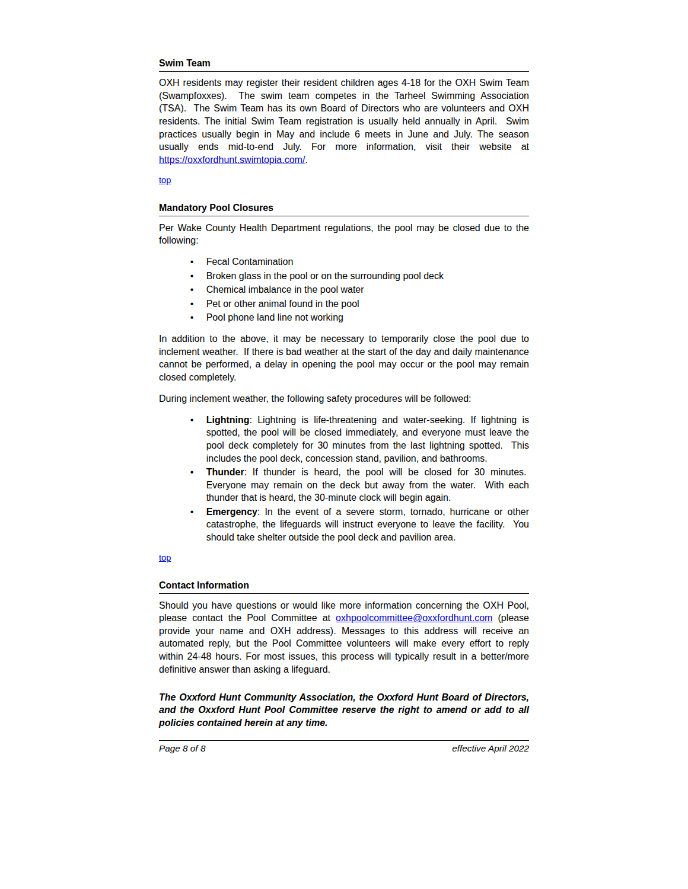Swim Team
OXH residents may register their resident children ages 4-18 for the OXH Swim Team (Swampfoxxes). The swim team competes in the Tarheel Swimming Association (TSA). The Swim Team has its own Board of Directors who are volunteers and OXH residents. The initial Swim Team registration is usually held annually in April. Swim practices usually begin in May and include 6 meets in June and July. The season usually ends mid-to-end July. For more information, visit their website at https://oxxfordhunt.swimtopia.com/.
top
Mandatory Pool Closures
Per Wake County Health Department regulations, the pool may be closed due to the following:
Fecal Contamination
Broken glass in the pool or on the surrounding pool deck
Chemical imbalance in the pool water
Pet or other animal found in the pool
Pool phone land line not working
In addition to the above, it may be necessary to temporarily close the pool due to inclement weather. If there is bad weather at the start of the day and daily maintenance cannot be performed, a delay in opening the pool may occur or the pool may remain closed completely.
During inclement weather, the following safety procedures will be followed:
Lightning: Lightning is life-threatening and water-seeking. If lightning is spotted, the pool will be closed immediately, and everyone must leave the pool deck completely for 30 minutes from the last lightning spotted. This includes the pool deck, concession stand, pavilion, and bathrooms.
Thunder: If thunder is heard, the pool will be closed for 30 minutes. Everyone may remain on the deck but away from the water. With each thunder that is heard, the 30-minute clock will begin again.
Emergency: In the event of a severe storm, tornado, hurricane or other catastrophe, the lifeguards will instruct everyone to leave the facility. You should take shelter outside the pool deck and pavilion area.
top
Contact Information
Should you have questions or would like more information concerning the OXH Pool, please contact the Pool Committee at oxhpoolcommittee@oxxfordhunt.com (please provide your name and OXH address). Messages to this address will receive an automated reply, but the Pool Committee volunteers will make every effort to reply within 24-48 hours. For most issues, this process will typically result in a better/more definitive answer than asking a lifeguard.
The Oxxford Hunt Community Association, the Oxxford Hunt Board of Directors, and the Oxxford Hunt Pool Committee reserve the right to amend or add to all policies contained herein at any time.
Page 8 of 8 effective April 2022